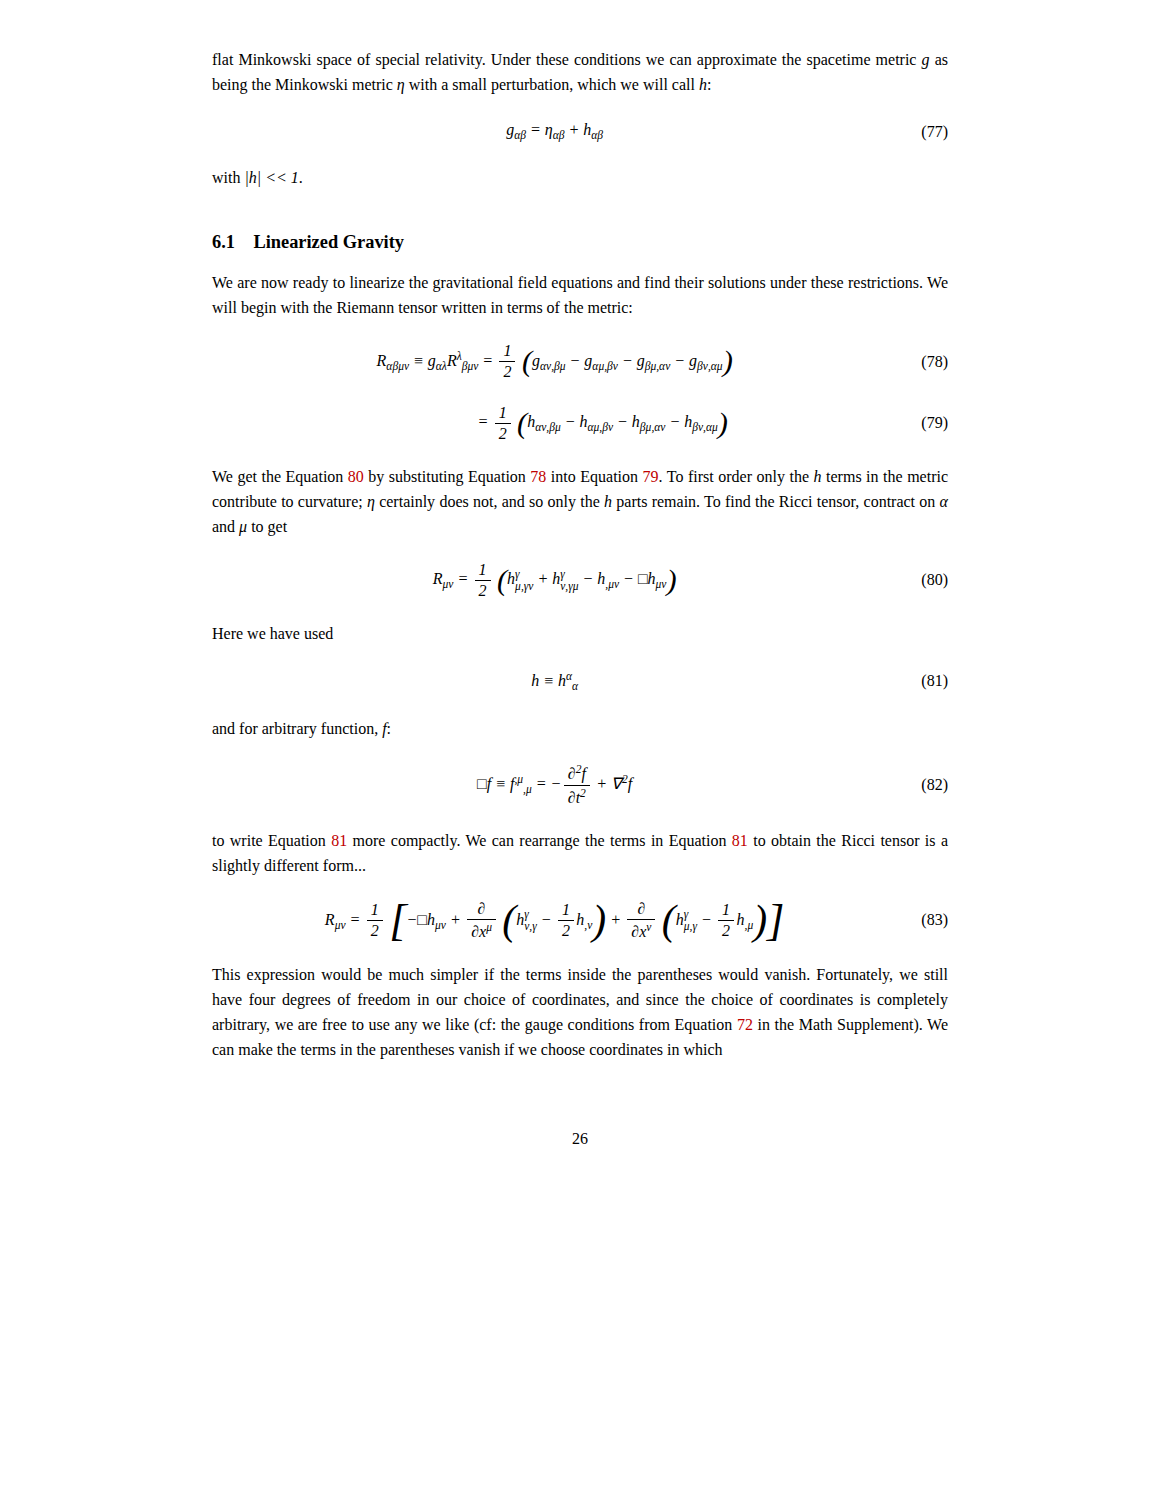flat Minkowski space of special relativity. Under these conditions we can approximate the spacetime metric g as being the Minkowski metric η with a small perturbation, which we will call h:
gαβ = ηαβ + hαβ
(77)
with |h| << 1.
6.1 Linearized Gravity
We are now ready to linearize the gravitational field equations and find their solutions under these restrictions. We will begin with the Riemann tensor written in terms of the metric:
Rαβμν ≡ gαλRλβμν = 12 (gαν,βμ − gαμ,βν − gβμ,αν − gβν,αμ)
(78)
= 12 (hαν,βμ − hαμ,βν − hβμ,αν − hβν,αμ)
(79)
We get the Equation 80 by substituting Equation 78 into Equation 79. To first order only the h terms in the metric contribute to curvature; η certainly does not, and so only the h parts remain. To find the Ricci tensor, contract on α and μ to get
Rμν = 12 (hγμ,γν + hγν,γμ − h,μν − □hμν)
(80)
Here we have used
h ≡ hαα
(81)
and for arbitrary function, f:
□f ≡ f,μ,μ = −∂2f∂t2 + ∇2f
(82)
to write Equation 81 more compactly. We can rearrange the terms in Equation 81 to obtain the Ricci tensor is a slightly different form...
Rμν = 12 [−□hμν + ∂∂xμ (hγν,γ − 12h,ν) + ∂∂xν (hγμ,γ − 12h,μ)]
(83)
This expression would be much simpler if the terms inside the parentheses would vanish. Fortunately, we still have four degrees of freedom in our choice of coordinates, and since the choice of coordinates is completely arbitrary, we are free to use any we like (cf: the gauge conditions from Equation 72 in the Math Supplement). We can make the terms in the parentheses vanish if we choose coordinates in which
26